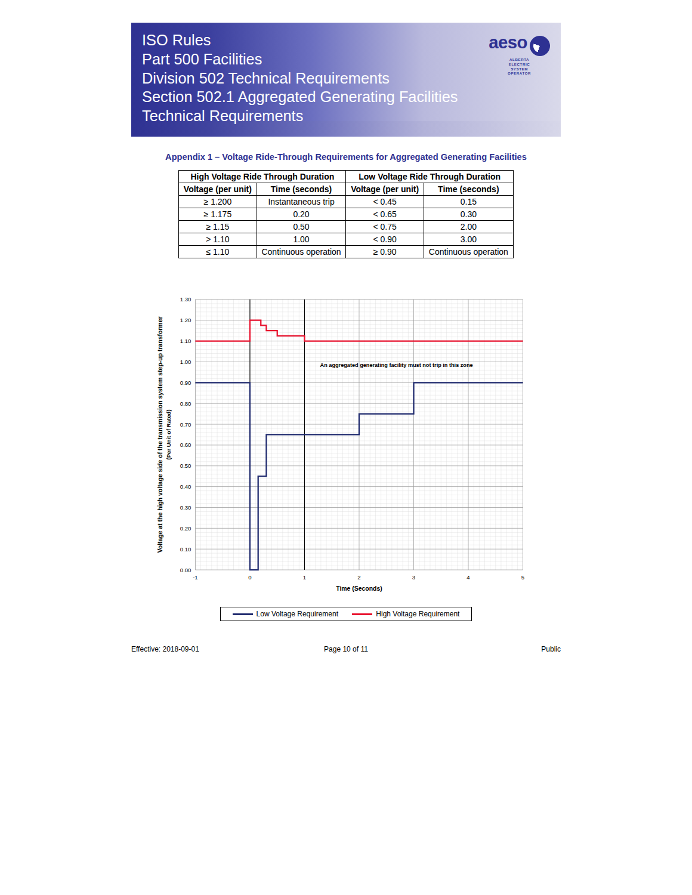aeso
ALBERTA
ELECTRIC
SYSTEM
OPERATOR
ISO Rules
Part 500 Facilities
Division 502 Technical Requirements
Section 502.1 Aggregated Generating Facilities Technical Requirements
Appendix 1 – Voltage Ride-Through Requirements for Aggregated Generating Facilities
| High Voltage Ride Through Duration | Low Voltage Ride Through Duration |
| --- | --- |
| Voltage (per unit) | Time (seconds) | Voltage (per unit) | Time (seconds) |
| ≥ 1.200 | Instantaneous trip | < 0.45 | 0.15 |
| ≥ 1.175 | 0.20 | < 0.65 | 0.30 |
| ≥ 1.15 | 0.50 | < 0.75 | 2.00 |
| > 1.10 | 1.00 | < 0.90 | 3.00 |
| ≤ 1.10 | Continuous operation | ≥ 0.90 | Continuous operation |
1.30 1.20 1.10 1.00 0.90 0.80 0.70 0.60 0.50 0.40 0.30 0.20 0.10 0.00 -1 0 1 2 3 4 5 Time (Seconds) Voltage at the high voltage side of the transmission system step-up transformer (Per Unit of Rated) An aggregated generating facility must not trip in this zone
Low Voltage Requirement High Voltage Requirement
Effective: 2018-09-01
Page 10 of 11
Public